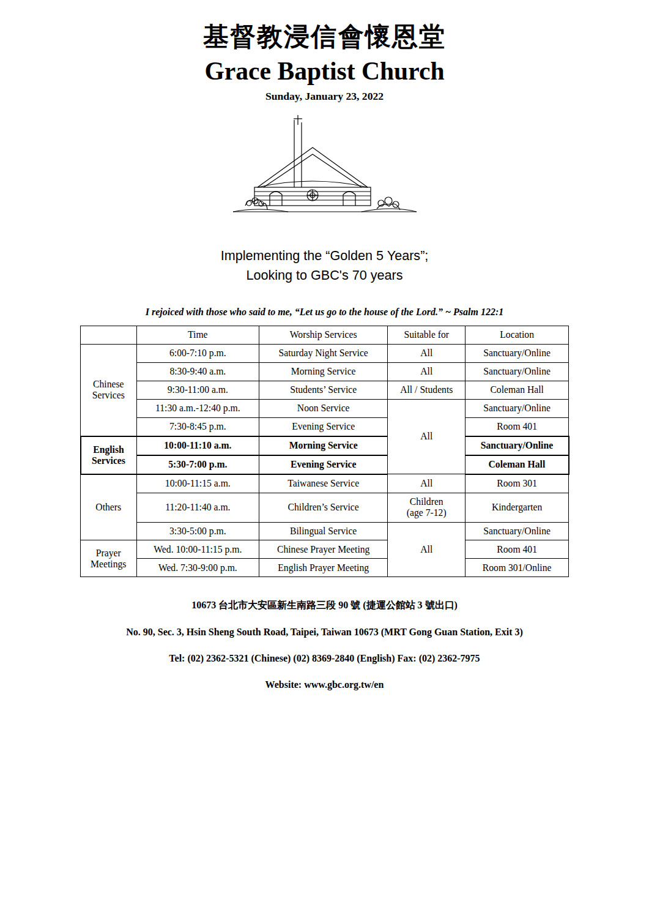基督教浸信會懷恩堂
Grace Baptist Church
Sunday, January 23, 2022
Implementing the “Golden 5 Years”;
Looking to GBC's 70 years
I rejoiced with those who said to me, “Let us go to the house of the Lord.” ~ Psalm 122:1
| | Time | Worship Services | Suitable for | Location |
| --- | --- | --- | --- | --- |
| Chinese Services | 6:00-7:10 p.m. | Saturday Night Service | All | Sanctuary/Online |
| 8:30-9:40 a.m. | Morning Service | All | Sanctuary/Online |
| 9:30-11:00 a.m. | Students’ Service | All / Students | Coleman Hall |
| 11:30 a.m.-12:40 p.m. | Noon Service | All | Sanctuary/Online |
| 7:30-8:45 p.m. | Evening Service | Room 401 |
| English Services | 10:00-11:10 a.m. | Morning Service | Sanctuary/Online |
| 5:30-7:00 p.m. | Evening Service | Coleman Hall |
| Others | 10:00-11:15 a.m. | Taiwanese Service | All | Room 301 |
| 11:20-11:40 a.m. | Children’s Service | Children (age 7-12) | Kindergarten |
| 3:30-5:00 p.m. | Bilingual Service | All | Sanctuary/Online |
| Prayer Meetings | Wed. 10:00-11:15 p.m. | Chinese Prayer Meeting | Room 401 |
| Wed. 7:30-9:00 p.m. | English Prayer Meeting | Room 301/Online |
10673 台北市大安區新生南路三段 90 號 (捷運公館站 3 號出口)
No. 90, Sec. 3, Hsin Sheng South Road, Taipei, Taiwan 10673 (MRT Gong Guan Station, Exit 3)
Tel: (02) 2362-5321 (Chinese) (02) 8369-2840 (English) Fax: (02) 2362-7975
Website: www.gbc.org.tw/en